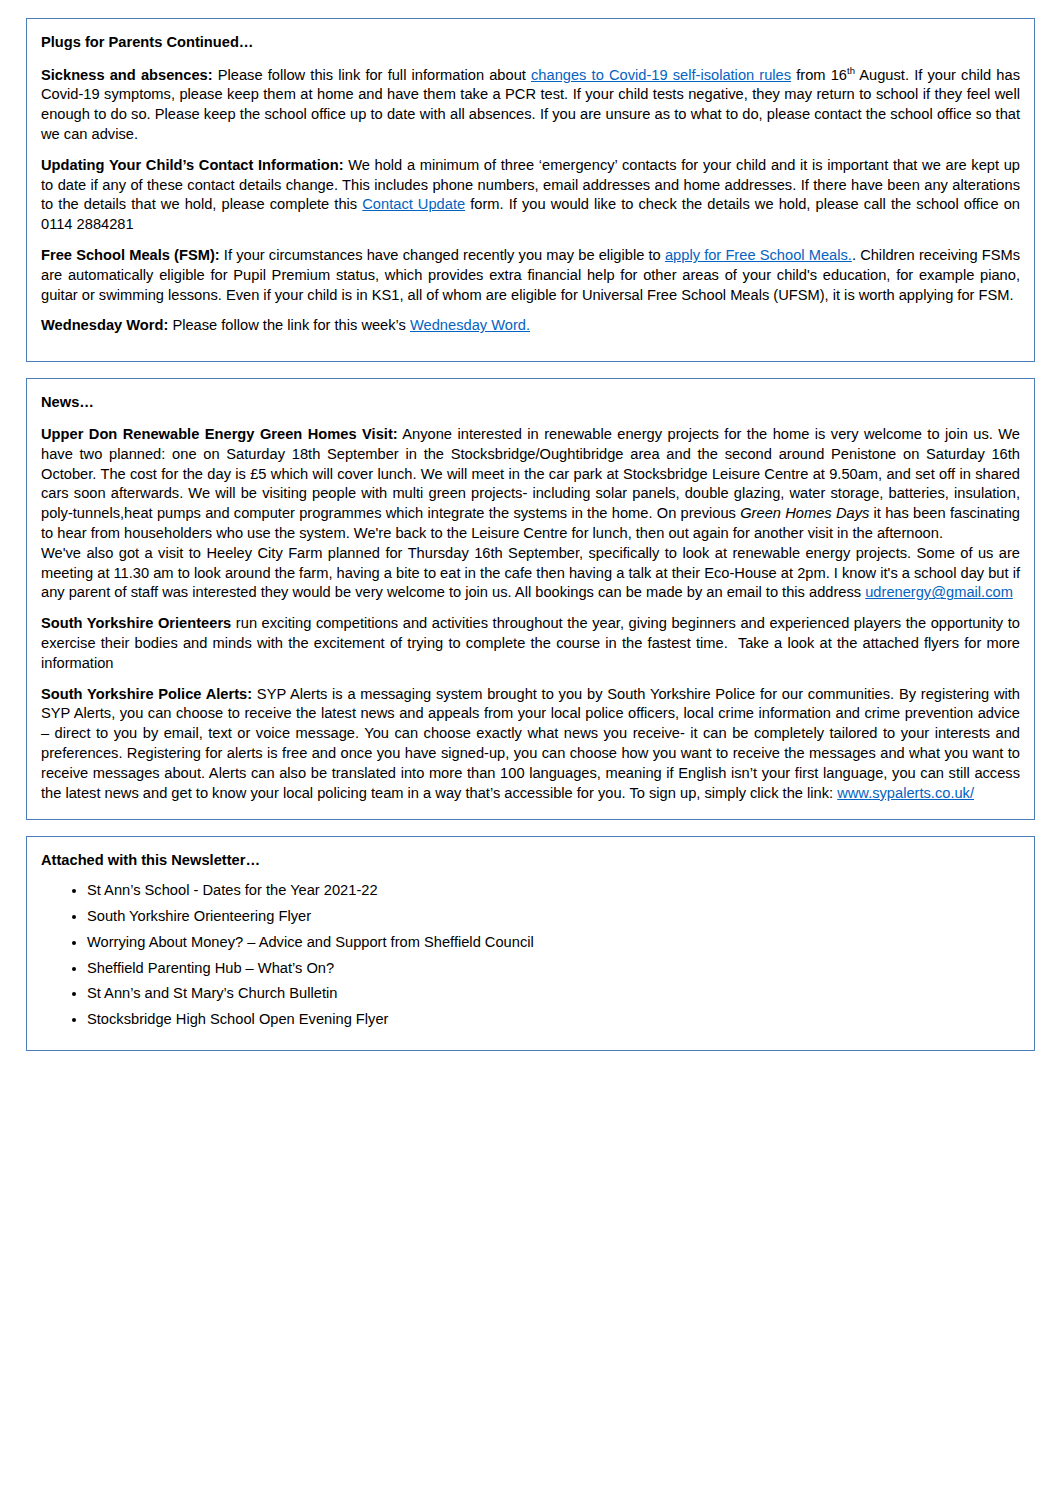Plugs for Parents Continued…
Sickness and absences: Please follow this link for full information about changes to Covid-19 self-isolation rules from 16th August. If your child has Covid-19 symptoms, please keep them at home and have them take a PCR test. If your child tests negative, they may return to school if they feel well enough to do so. Please keep the school office up to date with all absences. If you are unsure as to what to do, please contact the school office so that we can advise.
Updating Your Child’s Contact Information: We hold a minimum of three ‘emergency’ contacts for your child and it is important that we are kept up to date if any of these contact details change. This includes phone numbers, email addresses and home addresses. If there have been any alterations to the details that we hold, please complete this Contact Update form. If you would like to check the details we hold, please call the school office on 0114 2884281
Free School Meals (FSM): If your circumstances have changed recently you may be eligible to apply for Free School Meals.. Children receiving FSMs are automatically eligible for Pupil Premium status, which provides extra financial help for other areas of your child's education, for example piano, guitar or swimming lessons. Even if your child is in KS1, all of whom are eligible for Universal Free School Meals (UFSM), it is worth applying for FSM.
Wednesday Word: Please follow the link for this week’s Wednesday Word.
News…
Upper Don Renewable Energy Green Homes Visit: Anyone interested in renewable energy projects for the home is very welcome to join us. We have two planned: one on Saturday 18th September in the Stocksbridge/Oughtibridge area and the second around Penistone on Saturday 16th October. The cost for the day is £5 which will cover lunch. We will meet in the car park at Stocksbridge Leisure Centre at 9.50am, and set off in shared cars soon afterwards. We will be visiting people with multi green projects- including solar panels, double glazing, water storage, batteries, insulation, poly-tunnels,heat pumps and computer programmes which integrate the systems in the home. On previous Green Homes Days it has been fascinating to hear from householders who use the system. We're back to the Leisure Centre for lunch, then out again for another visit in the afternoon.
We've also got a visit to Heeley City Farm planned for Thursday 16th September, specifically to look at renewable energy projects. Some of us are meeting at 11.30 am to look around the farm, having a bite to eat in the cafe then having a talk at their Eco-House at 2pm. I know it's a school day but if any parent of staff was interested they would be very welcome to join us. All bookings can be made by an email to this address udrenergy@gmail.com
South Yorkshire Orienteers run exciting competitions and activities throughout the year, giving beginners and experienced players the opportunity to exercise their bodies and minds with the excitement of trying to complete the course in the fastest time. Take a look at the attached flyers for more information
South Yorkshire Police Alerts: SYP Alerts is a messaging system brought to you by South Yorkshire Police for our communities. By registering with SYP Alerts, you can choose to receive the latest news and appeals from your local police officers, local crime information and crime prevention advice – direct to you by email, text or voice message. You can choose exactly what news you receive- it can be completely tailored to your interests and preferences. Registering for alerts is free and once you have signed-up, you can choose how you want to receive the messages and what you want to receive messages about. Alerts can also be translated into more than 100 languages, meaning if English isn’t your first language, you can still access the latest news and get to know your local policing team in a way that’s accessible for you. To sign up, simply click the link: www.sypalerts.co.uk/
Attached with this Newsletter…
St Ann’s School - Dates for the Year 2021-22
South Yorkshire Orienteering Flyer
Worrying About Money? – Advice and Support from Sheffield Council
Sheffield Parenting Hub – What’s On?
St Ann’s and St Mary’s Church Bulletin
Stocksbridge High School Open Evening Flyer